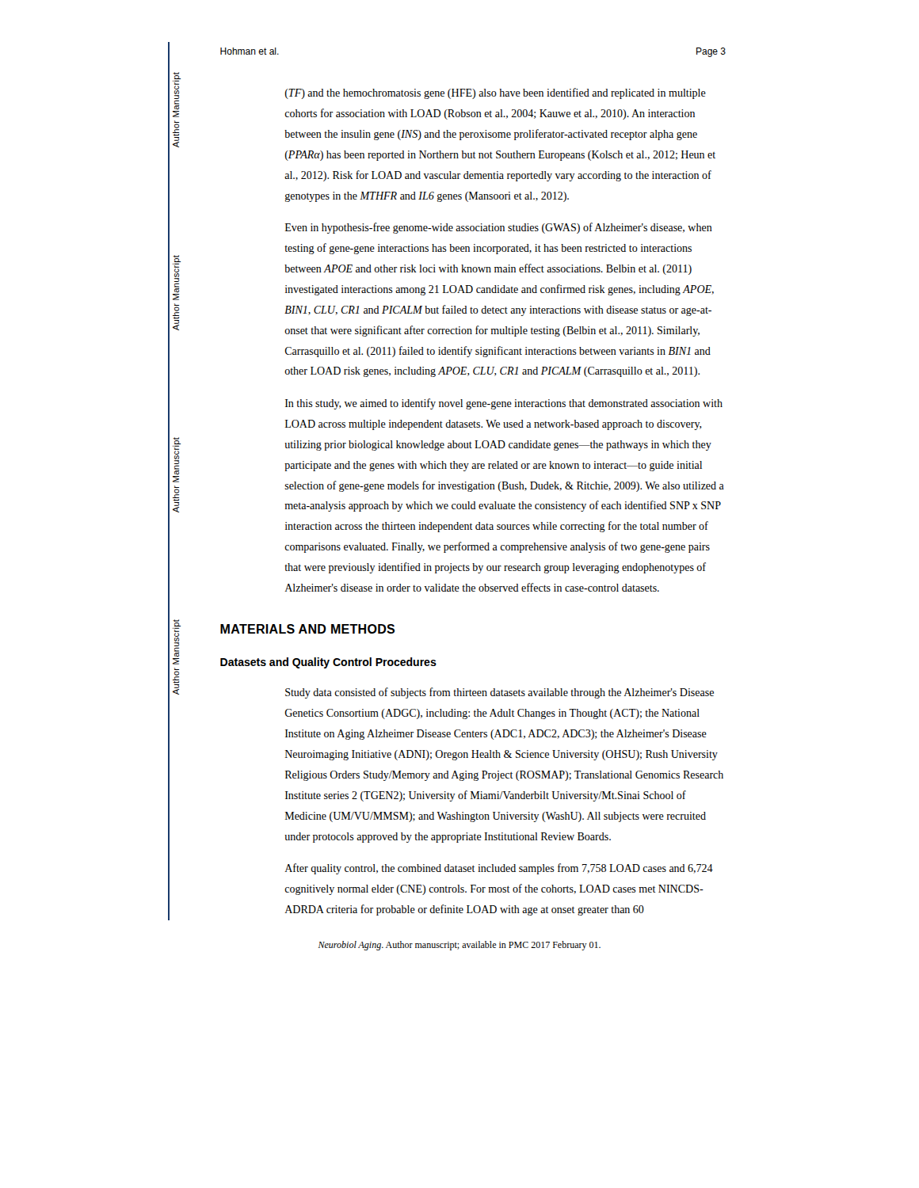Author Manuscript
Author Manuscript
Author Manuscript
Author Manuscript
Hohman et al. Page 3
(TF) and the hemochromatosis gene (HFE) also have been identified and replicated in multiple cohorts for association with LOAD (Robson et al., 2004; Kauwe et al., 2010). An interaction between the insulin gene (INS) and the peroxisome proliferator-activated receptor alpha gene (PPARα) has been reported in Northern but not Southern Europeans (Kolsch et al., 2012; Heun et al., 2012). Risk for LOAD and vascular dementia reportedly vary according to the interaction of genotypes in the MTHFR and IL6 genes (Mansoori et al., 2012).
Even in hypothesis-free genome-wide association studies (GWAS) of Alzheimer's disease, when testing of gene-gene interactions has been incorporated, it has been restricted to interactions between APOE and other risk loci with known main effect associations. Belbin et al. (2011) investigated interactions among 21 LOAD candidate and confirmed risk genes, including APOE, BIN1, CLU, CR1 and PICALM but failed to detect any interactions with disease status or age-at-onset that were significant after correction for multiple testing (Belbin et al., 2011). Similarly, Carrasquillo et al. (2011) failed to identify significant interactions between variants in BIN1 and other LOAD risk genes, including APOE, CLU, CR1 and PICALM (Carrasquillo et al., 2011).
In this study, we aimed to identify novel gene-gene interactions that demonstrated association with LOAD across multiple independent datasets. We used a network-based approach to discovery, utilizing prior biological knowledge about LOAD candidate genes—the pathways in which they participate and the genes with which they are related or are known to interact—to guide initial selection of gene-gene models for investigation (Bush, Dudek, & Ritchie, 2009). We also utilized a meta-analysis approach by which we could evaluate the consistency of each identified SNP x SNP interaction across the thirteen independent data sources while correcting for the total number of comparisons evaluated. Finally, we performed a comprehensive analysis of two gene-gene pairs that were previously identified in projects by our research group leveraging endophenotypes of Alzheimer's disease in order to validate the observed effects in case-control datasets.
MATERIALS AND METHODS
Datasets and Quality Control Procedures
Study data consisted of subjects from thirteen datasets available through the Alzheimer's Disease Genetics Consortium (ADGC), including: the Adult Changes in Thought (ACT); the National Institute on Aging Alzheimer Disease Centers (ADC1, ADC2, ADC3); the Alzheimer's Disease Neuroimaging Initiative (ADNI); Oregon Health & Science University (OHSU); Rush University Religious Orders Study/Memory and Aging Project (ROSMAP); Translational Genomics Research Institute series 2 (TGEN2); University of Miami/Vanderbilt University/Mt.Sinai School of Medicine (UM/VU/MMSM); and Washington University (WashU). All subjects were recruited under protocols approved by the appropriate Institutional Review Boards.
After quality control, the combined dataset included samples from 7,758 LOAD cases and 6,724 cognitively normal elder (CNE) controls. For most of the cohorts, LOAD cases met NINCDS-ADRDA criteria for probable or definite LOAD with age at onset greater than 60
Neurobiol Aging. Author manuscript; available in PMC 2017 February 01.